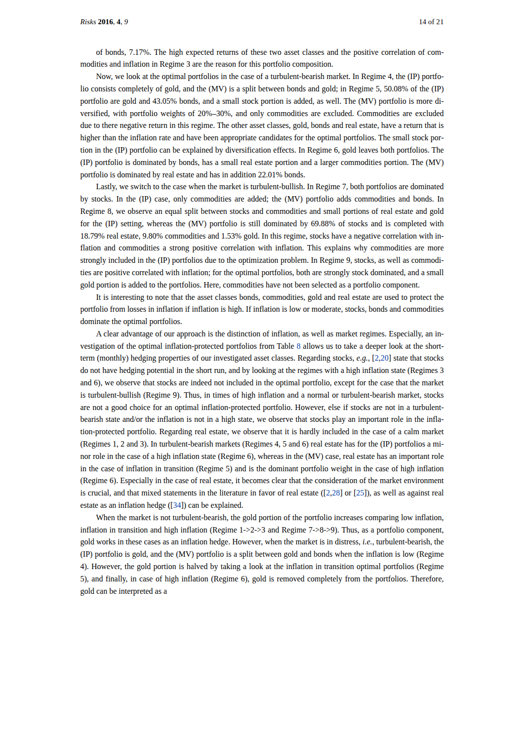Risks 2016, 4, 9 14 of 21
of bonds, 7.17%. The high expected returns of these two asset classes and the positive correlation of commodities and inflation in Regime 3 are the reason for this portfolio composition.
Now, we look at the optimal portfolios in the case of a turbulent-bearish market. In Regime 4, the (IP) portfolio consists completely of gold, and the (MV) is a split between bonds and gold; in Regime 5, 50.08% of the (IP) portfolio are gold and 43.05% bonds, and a small stock portion is added, as well. The (MV) portfolio is more diversified, with portfolio weights of 20%–30%, and only commodities are excluded. Commodities are excluded due to there negative return in this regime. The other asset classes, gold, bonds and real estate, have a return that is higher than the inflation rate and have been appropriate candidates for the optimal portfolios. The small stock portion in the (IP) portfolio can be explained by diversification effects. In Regime 6, gold leaves both portfolios. The (IP) portfolio is dominated by bonds, has a small real estate portion and a larger commodities portion. The (MV) portfolio is dominated by real estate and has in addition 22.01% bonds.
Lastly, we switch to the case when the market is turbulent-bullish. In Regime 7, both portfolios are dominated by stocks. In the (IP) case, only commodities are added; the (MV) portfolio adds commodities and bonds. In Regime 8, we observe an equal split between stocks and commodities and small portions of real estate and gold for the (IP) setting, whereas the (MV) portfolio is still dominated by 69.88% of stocks and is completed with 18.79% real estate, 9.80% commodities and 1.53% gold. In this regime, stocks have a negative correlation with inflation and commodities a strong positive correlation with inflation. This explains why commodities are more strongly included in the (IP) portfolios due to the optimization problem. In Regime 9, stocks, as well as commodities are positive correlated with inflation; for the optimal portfolios, both are strongly stock dominated, and a small gold portion is added to the portfolios. Here, commodities have not been selected as a portfolio component.
It is interesting to note that the asset classes bonds, commodities, gold and real estate are used to protect the portfolio from losses in inflation if inflation is high. If inflation is low or moderate, stocks, bonds and commodities dominate the optimal portfolios.
A clear advantage of our approach is the distinction of inflation, as well as market regimes. Especially, an investigation of the optimal inflation-protected portfolios from Table 8 allows us to take a deeper look at the short-term (monthly) hedging properties of our investigated asset classes. Regarding stocks, e.g., [2,20] state that stocks do not have hedging potential in the short run, and by looking at the regimes with a high inflation state (Regimes 3 and 6), we observe that stocks are indeed not included in the optimal portfolio, except for the case that the market is turbulent-bullish (Regime 9). Thus, in times of high inflation and a normal or turbulent-bearish market, stocks are not a good choice for an optimal inflation-protected portfolio. However, else if stocks are not in a turbulent-bearish state and/or the inflation is not in a high state, we observe that stocks play an important role in the inflation-protected portfolio. Regarding real estate, we observe that it is hardly included in the case of a calm market (Regimes 1, 2 and 3). In turbulent-bearish markets (Regimes 4, 5 and 6) real estate has for the (IP) portfolios a minor role in the case of a high inflation state (Regime 6), whereas in the (MV) case, real estate has an important role in the case of inflation in transition (Regime 5) and is the dominant portfolio weight in the case of high inflation (Regime 6). Especially in the case of real estate, it becomes clear that the consideration of the market environment is crucial, and that mixed statements in the literature in favor of real estate ([2,28] or [25]), as well as against real estate as an inflation hedge ([34]) can be explained.
When the market is not turbulent-bearish, the gold portion of the portfolio increases comparing low inflation, inflation in transition and high inflation (Regime 1->2->3 and Regime 7->8->9). Thus, as a portfolio component, gold works in these cases as an inflation hedge. However, when the market is in distress, i.e., turbulent-bearish, the (IP) portfolio is gold, and the (MV) portfolio is a split between gold and bonds when the inflation is low (Regime 4). However, the gold portion is halved by taking a look at the inflation in transition optimal portfolios (Regime 5), and finally, in case of high inflation (Regime 6), gold is removed completely from the portfolios. Therefore, gold can be interpreted as a